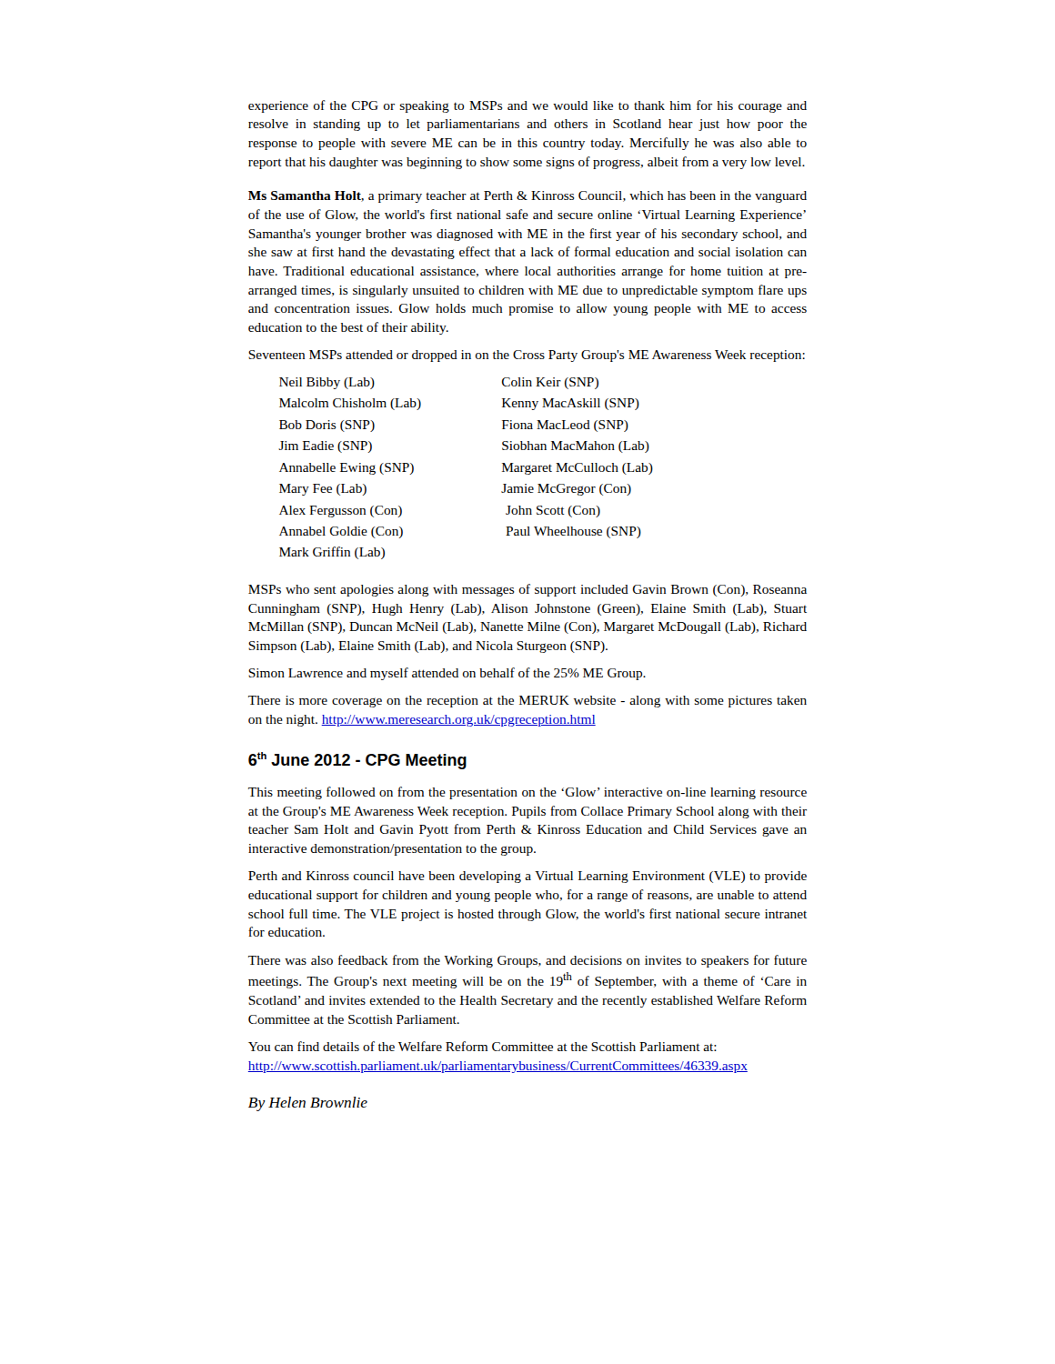experience of the CPG or speaking to MSPs and we would like to thank him for his courage and resolve in standing up to let parliamentarians and others in Scotland hear just how poor the response to people with severe ME can be in this country today. Mercifully he was also able to report that his daughter was beginning to show some signs of progress, albeit from a very low level.
Ms Samantha Holt, a primary teacher at Perth & Kinross Council, which has been in the vanguard of the use of Glow, the world's first national safe and secure online ‘Virtual Learning Experience’ Samantha's younger brother was diagnosed with ME in the first year of his secondary school, and she saw at first hand the devastating effect that a lack of formal education and social isolation can have. Traditional educational assistance, where local authorities arrange for home tuition at pre-arranged times, is singularly unsuited to children with ME due to unpredictable symptom flare ups and concentration issues. Glow holds much promise to allow young people with ME to access education to the best of their ability.
Seventeen MSPs attended or dropped in on the Cross Party Group's ME Awareness Week reception:
| Neil Bibby (Lab) | Colin Keir (SNP) |
| Malcolm Chisholm (Lab) | Kenny MacAskill (SNP) |
| Bob Doris (SNP) | Fiona MacLeod (SNP) |
| Jim Eadie (SNP) | Siobhan MacMahon (Lab) |
| Annabelle Ewing (SNP) | Margaret McCulloch (Lab) |
| Mary Fee (Lab) | Jamie McGregor (Con) |
| Alex Fergusson (Con) | John Scott (Con) |
| Annabel Goldie (Con) | Paul Wheelhouse (SNP) |
| Mark Griffin (Lab) | |
MSPs who sent apologies along with messages of support included Gavin Brown (Con), Roseanna Cunningham (SNP), Hugh Henry (Lab), Alison Johnstone (Green), Elaine Smith (Lab), Stuart McMillan (SNP), Duncan McNeil (Lab), Nanette Milne (Con), Margaret McDougall (Lab), Richard Simpson (Lab), Elaine Smith (Lab), and Nicola Sturgeon (SNP).
Simon Lawrence and myself attended on behalf of the 25% ME Group.
There is more coverage on the reception at the MERUK website - along with some pictures taken on the night. http://www.meresearch.org.uk/cpgreception.html
6th June 2012 - CPG Meeting
This meeting followed on from the presentation on the ‘Glow’ interactive on-line learning resource at the Group's ME Awareness Week reception. Pupils from Collace Primary School along with their teacher Sam Holt and Gavin Pyott from Perth & Kinross Education and Child Services gave an interactive demonstration/presentation to the group.
Perth and Kinross council have been developing a Virtual Learning Environment (VLE) to provide educational support for children and young people who, for a range of reasons, are unable to attend school full time. The VLE project is hosted through Glow, the world's first national secure intranet for education.
There was also feedback from the Working Groups, and decisions on invites to speakers for future meetings. The Group's next meeting will be on the 19th of September, with a theme of ‘Care in Scotland’ and invites extended to the Health Secretary and the recently established Welfare Reform Committee at the Scottish Parliament.
You can find details of the Welfare Reform Committee at the Scottish Parliament at:
http://www.scottish.parliament.uk/parliamentarybusiness/CurrentCommittees/46339.aspx
By Helen Brownlie